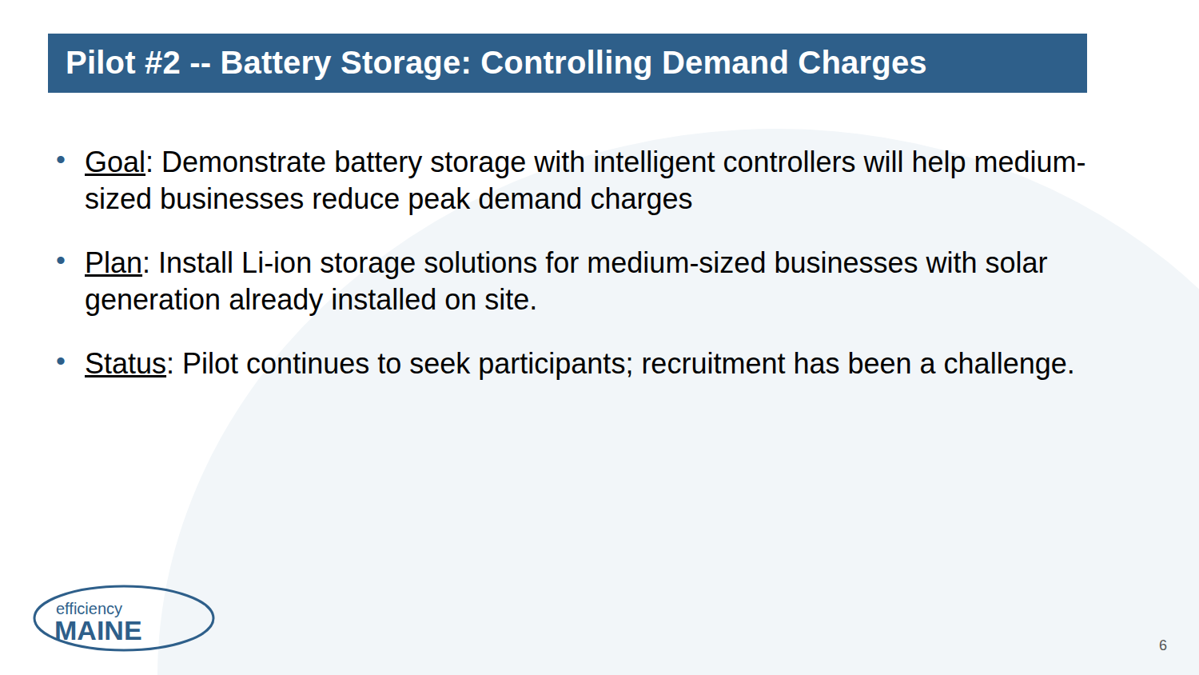Pilot #2 -- Battery Storage: Controlling Demand Charges
Goal: Demonstrate battery storage with intelligent controllers will help medium-sized businesses reduce peak demand charges
Plan: Install Li-ion storage solutions for medium-sized businesses with solar generation already installed on site.
Status: Pilot continues to seek participants; recruitment has been a challenge.
efficiency MAINE
6